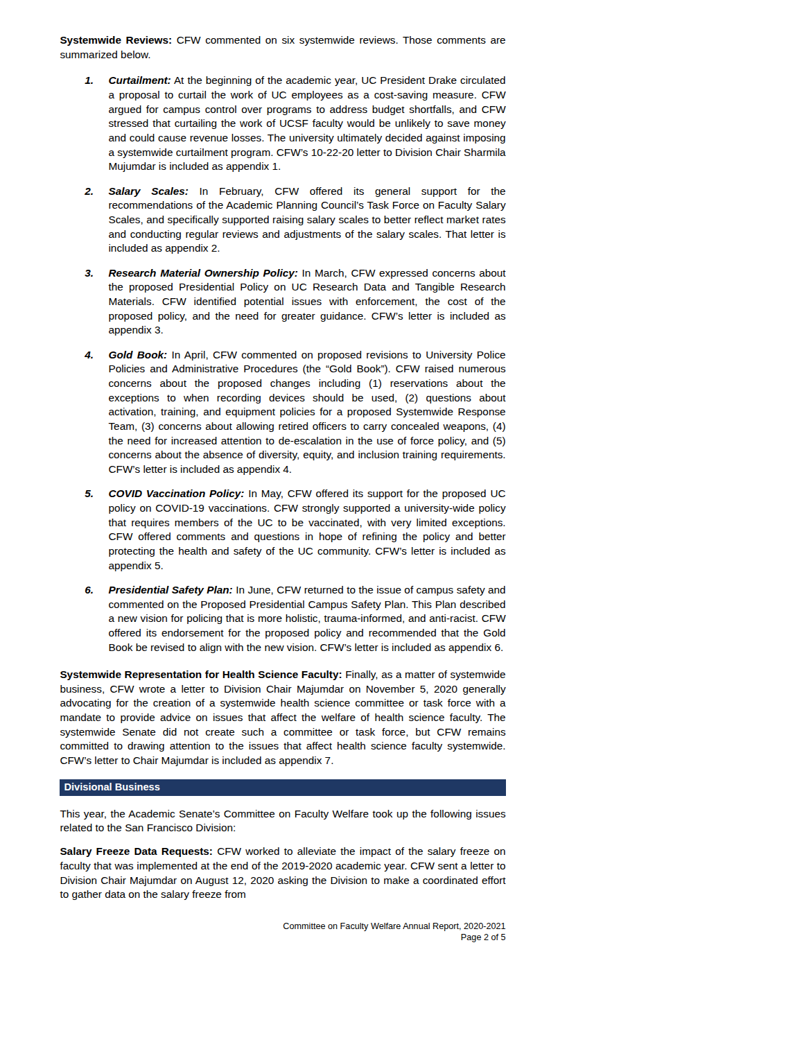Systemwide Reviews: CFW commented on six systemwide reviews. Those comments are summarized below.
Curtailment: At the beginning of the academic year, UC President Drake circulated a proposal to curtail the work of UC employees as a cost-saving measure. CFW argued for campus control over programs to address budget shortfalls, and CFW stressed that curtailing the work of UCSF faculty would be unlikely to save money and could cause revenue losses. The university ultimately decided against imposing a systemwide curtailment program. CFW’s 10-22-20 letter to Division Chair Sharmila Mujumdar is included as appendix 1.
Salary Scales: In February, CFW offered its general support for the recommendations of the Academic Planning Council’s Task Force on Faculty Salary Scales, and specifically supported raising salary scales to better reflect market rates and conducting regular reviews and adjustments of the salary scales. That letter is included as appendix 2.
Research Material Ownership Policy: In March, CFW expressed concerns about the proposed Presidential Policy on UC Research Data and Tangible Research Materials. CFW identified potential issues with enforcement, the cost of the proposed policy, and the need for greater guidance. CFW’s letter is included as appendix 3.
Gold Book: In April, CFW commented on proposed revisions to University Police Policies and Administrative Procedures (the “Gold Book”). CFW raised numerous concerns about the proposed changes including (1) reservations about the exceptions to when recording devices should be used, (2) questions about activation, training, and equipment policies for a proposed Systemwide Response Team, (3) concerns about allowing retired officers to carry concealed weapons, (4) the need for increased attention to de-escalation in the use of force policy, and (5) concerns about the absence of diversity, equity, and inclusion training requirements. CFW’s letter is included as appendix 4.
COVID Vaccination Policy: In May, CFW offered its support for the proposed UC policy on COVID-19 vaccinations. CFW strongly supported a university-wide policy that requires members of the UC to be vaccinated, with very limited exceptions. CFW offered comments and questions in hope of refining the policy and better protecting the health and safety of the UC community. CFW’s letter is included as appendix 5.
Presidential Safety Plan: In June, CFW returned to the issue of campus safety and commented on the Proposed Presidential Campus Safety Plan. This Plan described a new vision for policing that is more holistic, trauma-informed, and anti-racist. CFW offered its endorsement for the proposed policy and recommended that the Gold Book be revised to align with the new vision. CFW’s letter is included as appendix 6.
Systemwide Representation for Health Science Faculty: Finally, as a matter of systemwide business, CFW wrote a letter to Division Chair Majumdar on November 5, 2020 generally advocating for the creation of a systemwide health science committee or task force with a mandate to provide advice on issues that affect the welfare of health science faculty. The systemwide Senate did not create such a committee or task force, but CFW remains committed to drawing attention to the issues that affect health science faculty systemwide. CFW’s letter to Chair Majumdar is included as appendix 7.
Divisional Business
This year, the Academic Senate’s Committee on Faculty Welfare took up the following issues related to the San Francisco Division:
Salary Freeze Data Requests: CFW worked to alleviate the impact of the salary freeze on faculty that was implemented at the end of the 2019-2020 academic year. CFW sent a letter to Division Chair Majumdar on August 12, 2020 asking the Division to make a coordinated effort to gather data on the salary freeze from
Committee on Faculty Welfare Annual Report, 2020-2021
Page 2 of 5